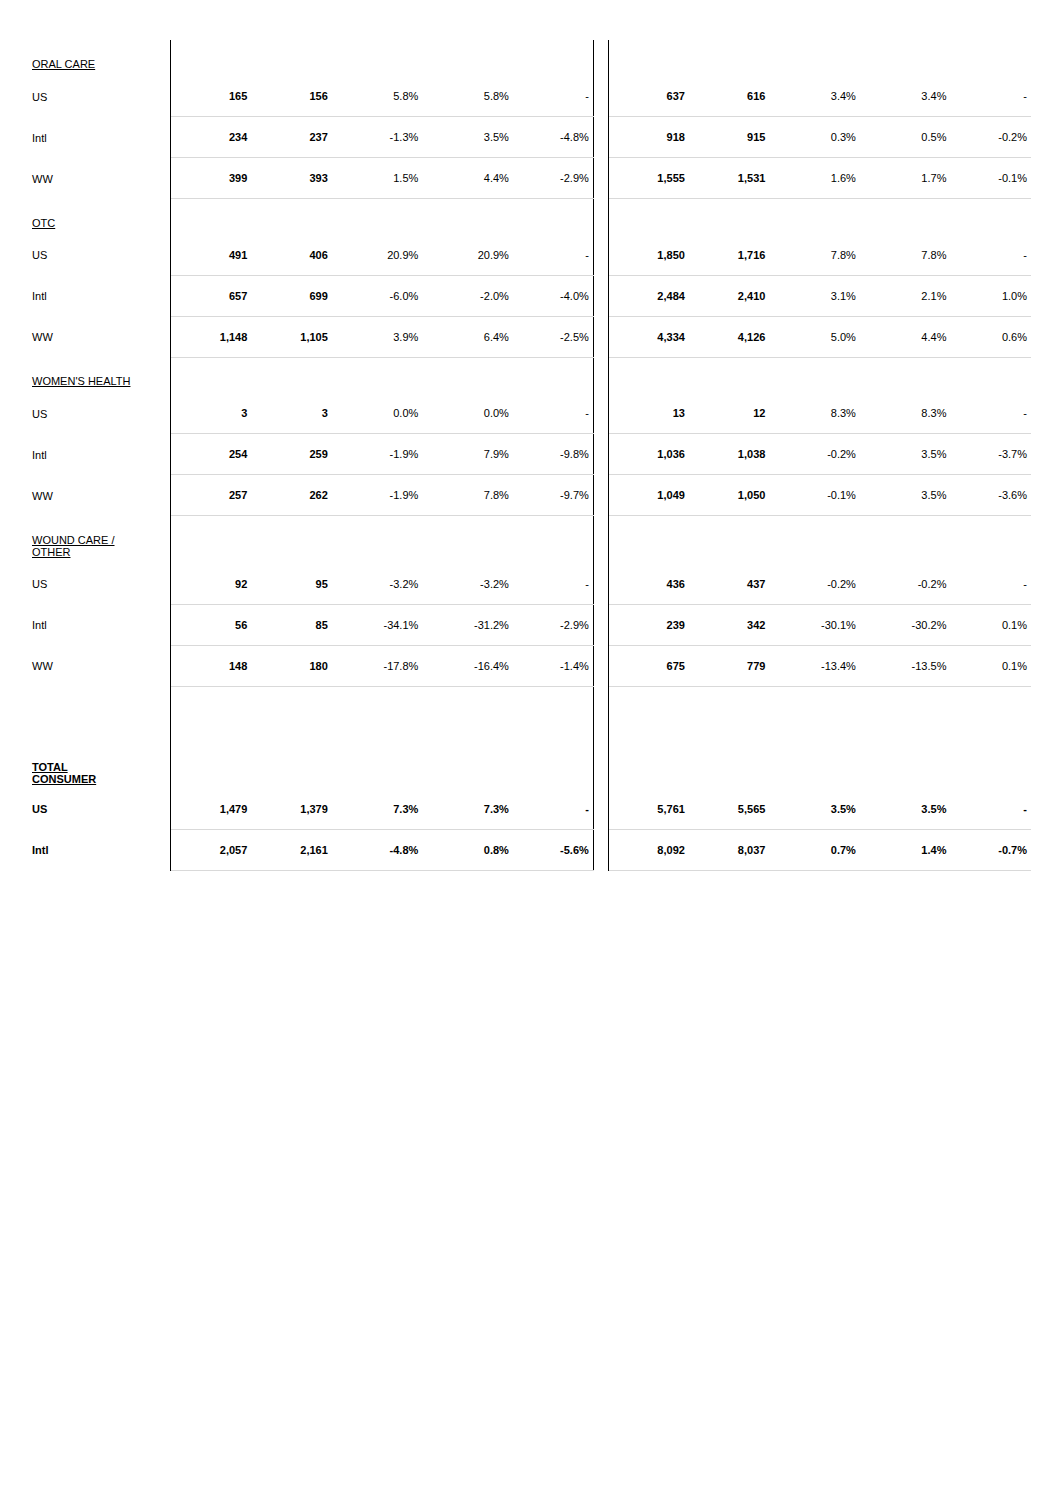| ORAL CARE | | | | | | | | | | | |
| US | 165 | 156 | 5.8% | 5.8% | - | | 637 | 616 | 3.4% | 3.4% | - |
| Intl | 234 | 237 | -1.3% | 3.5% | -4.8% | | 918 | 915 | 0.3% | 0.5% | -0.2% |
| WW | 399 | 393 | 1.5% | 4.4% | -2.9% | | 1,555 | 1,531 | 1.6% | 1.7% | -0.1% |
| OTC | | | | | | | | | | | |
| US | 491 | 406 | 20.9% | 20.9% | - | | 1,850 | 1,716 | 7.8% | 7.8% | - |
| Intl | 657 | 699 | -6.0% | -2.0% | -4.0% | | 2,484 | 2,410 | 3.1% | 2.1% | 1.0% |
| WW | 1,148 | 1,105 | 3.9% | 6.4% | -2.5% | | 4,334 | 4,126 | 5.0% | 4.4% | 0.6% |
| WOMEN'S HEALTH | | | | | | | | | | | |
| US | 3 | 3 | 0.0% | 0.0% | - | | 13 | 12 | 8.3% | 8.3% | - |
| Intl | 254 | 259 | -1.9% | 7.9% | -9.8% | | 1,036 | 1,038 | -0.2% | 3.5% | -3.7% |
| WW | 257 | 262 | -1.9% | 7.8% | -9.7% | | 1,049 | 1,050 | -0.1% | 3.5% | -3.6% |
| WOUND CARE / OTHER | | | | | | | | | | | |
| US | 92 | 95 | -3.2% | -3.2% | - | | 436 | 437 | -0.2% | -0.2% | - |
| Intl | 56 | 85 | -34.1% | -31.2% | -2.9% | | 239 | 342 | -30.1% | -30.2% | 0.1% |
| WW | 148 | 180 | -17.8% | -16.4% | -1.4% | | 675 | 779 | -13.4% | -13.5% | 0.1% |
| TOTAL CONSUMER | | | | | | | | | | | |
| US | 1,479 | 1,379 | 7.3% | 7.3% | - | | 5,761 | 5,565 | 3.5% | 3.5% | - |
| Intl | 2,057 | 2,161 | -4.8% | 0.8% | -5.6% | | 8,092 | 8,037 | 0.7% | 1.4% | -0.7% |